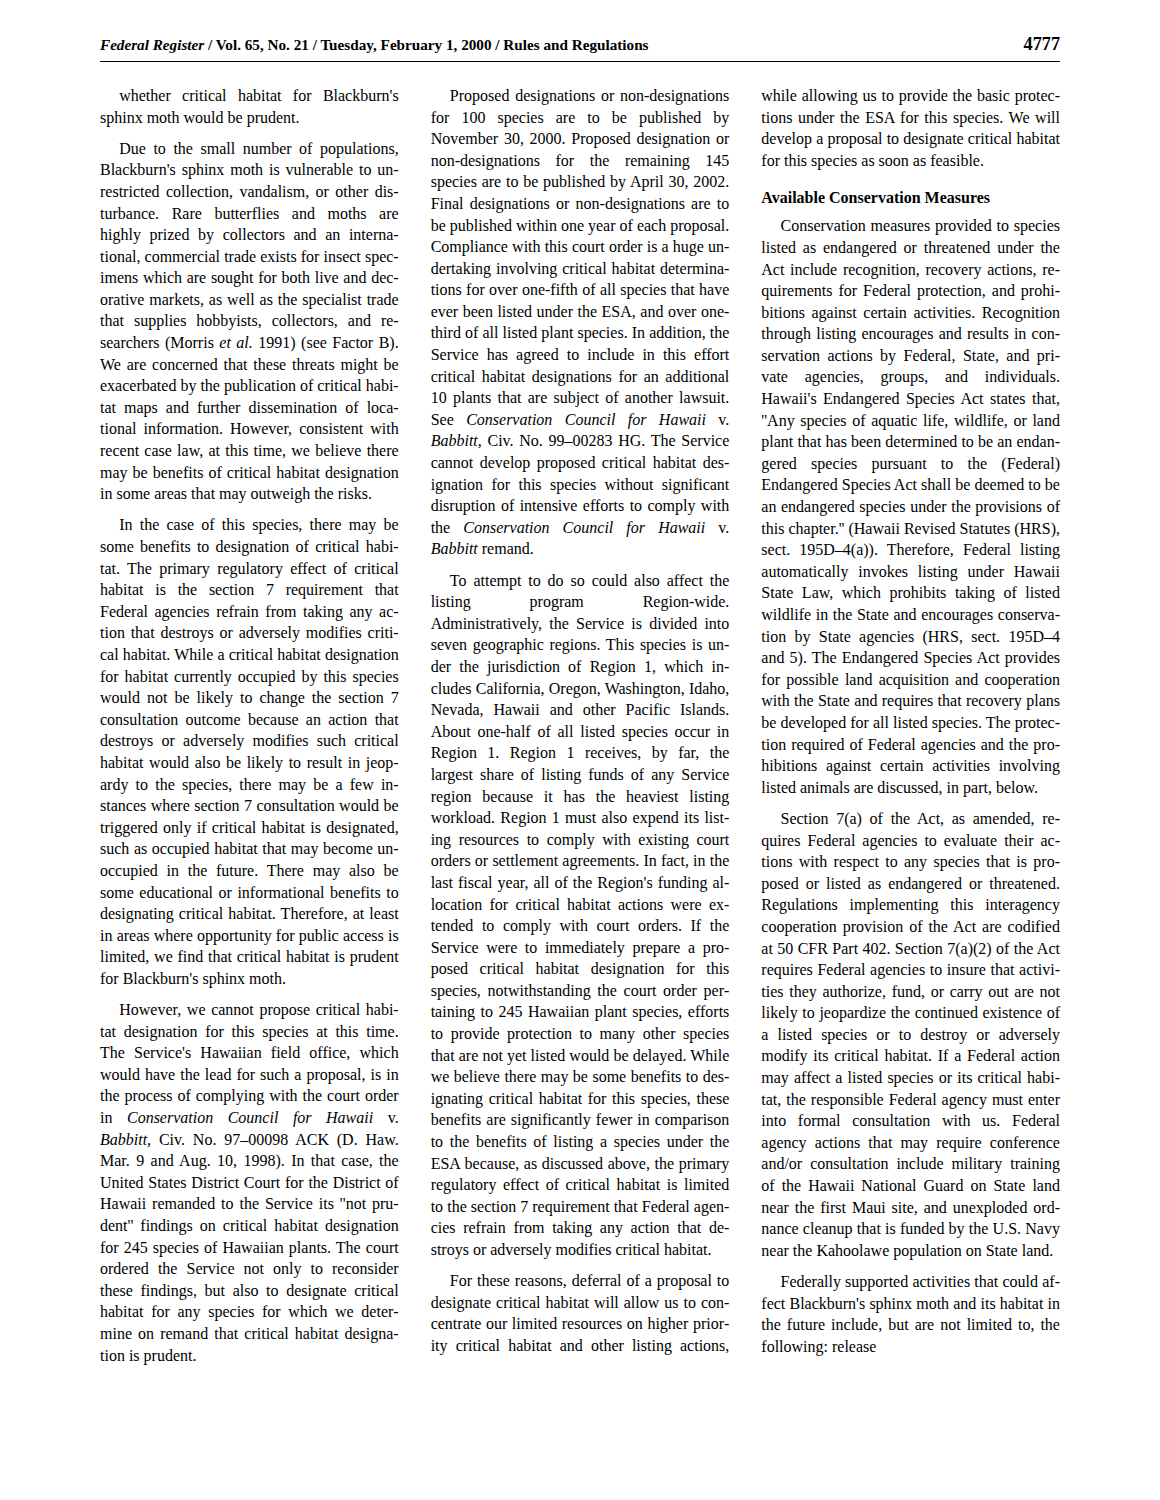Federal Register / Vol. 65, No. 21 / Tuesday, February 1, 2000 / Rules and Regulations 4777
whether critical habitat for Blackburn's sphinx moth would be prudent.
Due to the small number of populations, Blackburn's sphinx moth is vulnerable to unrestricted collection, vandalism, or other disturbance. Rare butterflies and moths are highly prized by collectors and an international, commercial trade exists for insect specimens which are sought for both live and decorative markets, as well as the specialist trade that supplies hobbyists, collectors, and researchers (Morris et al. 1991) (see Factor B). We are concerned that these threats might be exacerbated by the publication of critical habitat maps and further dissemination of locational information. However, consistent with recent case law, at this time, we believe there may be benefits of critical habitat designation in some areas that may outweigh the risks.
In the case of this species, there may be some benefits to designation of critical habitat. The primary regulatory effect of critical habitat is the section 7 requirement that Federal agencies refrain from taking any action that destroys or adversely modifies critical habitat. While a critical habitat designation for habitat currently occupied by this species would not be likely to change the section 7 consultation outcome because an action that destroys or adversely modifies such critical habitat would also be likely to result in jeopardy to the species, there may be a few instances where section 7 consultation would be triggered only if critical habitat is designated, such as occupied habitat that may become unoccupied in the future. There may also be some educational or informational benefits to designating critical habitat. Therefore, at least in areas where opportunity for public access is limited, we find that critical habitat is prudent for Blackburn's sphinx moth.
However, we cannot propose critical habitat designation for this species at this time. The Service's Hawaiian field office, which would have the lead for such a proposal, is in the process of complying with the court order in Conservation Council for Hawaii v. Babbitt, Civ. No. 97–00098 ACK (D. Haw. Mar. 9 and Aug. 10, 1998). In that case, the United States District Court for the District of Hawaii remanded to the Service its ''not prudent'' findings on critical habitat designation for 245 species of Hawaiian plants. The court ordered the Service not only to reconsider these findings, but also to designate critical habitat for any species for which we determine on remand that critical habitat designation is prudent.
Proposed designations or non-designations for 100 species are to be published by November 30, 2000. Proposed designation or non-designations for the remaining 145 species are to be published by April 30, 2002. Final designations or non-designations are to be published within one year of each proposal. Compliance with this court order is a huge undertaking involving critical habitat determinations for over one-fifth of all species that have ever been listed under the ESA, and over one-third of all listed plant species. In addition, the Service has agreed to include in this effort critical habitat designations for an additional 10 plants that are subject of another lawsuit. See Conservation Council for Hawaii v. Babbitt, Civ. No. 99–00283 HG. The Service cannot develop proposed critical habitat designation for this species without significant disruption of intensive efforts to comply with the Conservation Council for Hawaii v. Babbitt remand.
To attempt to do so could also affect the listing program Region-wide. Administratively, the Service is divided into seven geographic regions. This species is under the jurisdiction of Region 1, which includes California, Oregon, Washington, Idaho, Nevada, Hawaii and other Pacific Islands. About one-half of all listed species occur in Region 1. Region 1 receives, by far, the largest share of listing funds of any Service region because it has the heaviest listing workload. Region 1 must also expend its listing resources to comply with existing court orders or settlement agreements. In fact, in the last fiscal year, all of the Region's funding allocation for critical habitat actions were extended to comply with court orders. If the Service were to immediately prepare a proposed critical habitat designation for this species, notwithstanding the court order pertaining to 245 Hawaiian plant species, efforts to provide protection to many other species that are not yet listed would be delayed. While we believe there may be some benefits to designating critical habitat for this species, these benefits are significantly fewer in comparison to the benefits of listing a species under the ESA because, as discussed above, the primary regulatory effect of critical habitat is limited to the section 7 requirement that Federal agencies refrain from taking any action that destroys or adversely modifies critical habitat.
For these reasons, deferral of a proposal to designate critical habitat will allow us to concentrate our limited resources on higher priority critical habitat and other listing actions, while allowing us to provide the basic protections under the ESA for this species. We will develop a proposal to designate critical habitat for this species as soon as feasible.
Available Conservation Measures
Conservation measures provided to species listed as endangered or threatened under the Act include recognition, recovery actions, requirements for Federal protection, and prohibitions against certain activities. Recognition through listing encourages and results in conservation actions by Federal, State, and private agencies, groups, and individuals. Hawaii's Endangered Species Act states that, ''Any species of aquatic life, wildlife, or land plant that has been determined to be an endangered species pursuant to the (Federal) Endangered Species Act shall be deemed to be an endangered species under the provisions of this chapter.'' (Hawaii Revised Statutes (HRS), sect. 195D–4(a)). Therefore, Federal listing automatically invokes listing under Hawaii State Law, which prohibits taking of listed wildlife in the State and encourages conservation by State agencies (HRS, sect. 195D–4 and 5). The Endangered Species Act provides for possible land acquisition and cooperation with the State and requires that recovery plans be developed for all listed species. The protection required of Federal agencies and the prohibitions against certain activities involving listed animals are discussed, in part, below.
Section 7(a) of the Act, as amended, requires Federal agencies to evaluate their actions with respect to any species that is proposed or listed as endangered or threatened. Regulations implementing this interagency cooperation provision of the Act are codified at 50 CFR Part 402. Section 7(a)(2) of the Act requires Federal agencies to insure that activities they authorize, fund, or carry out are not likely to jeopardize the continued existence of a listed species or to destroy or adversely modify its critical habitat. If a Federal action may affect a listed species or its critical habitat, the responsible Federal agency must enter into formal consultation with us. Federal agency actions that may require conference and/or consultation include military training of the Hawaii National Guard on State land near the first Maui site, and unexploded ordnance cleanup that is funded by the U.S. Navy near the Kahoolawe population on State land.
Federally supported activities that could affect Blackburn's sphinx moth and its habitat in the future include, but are not limited to, the following: release